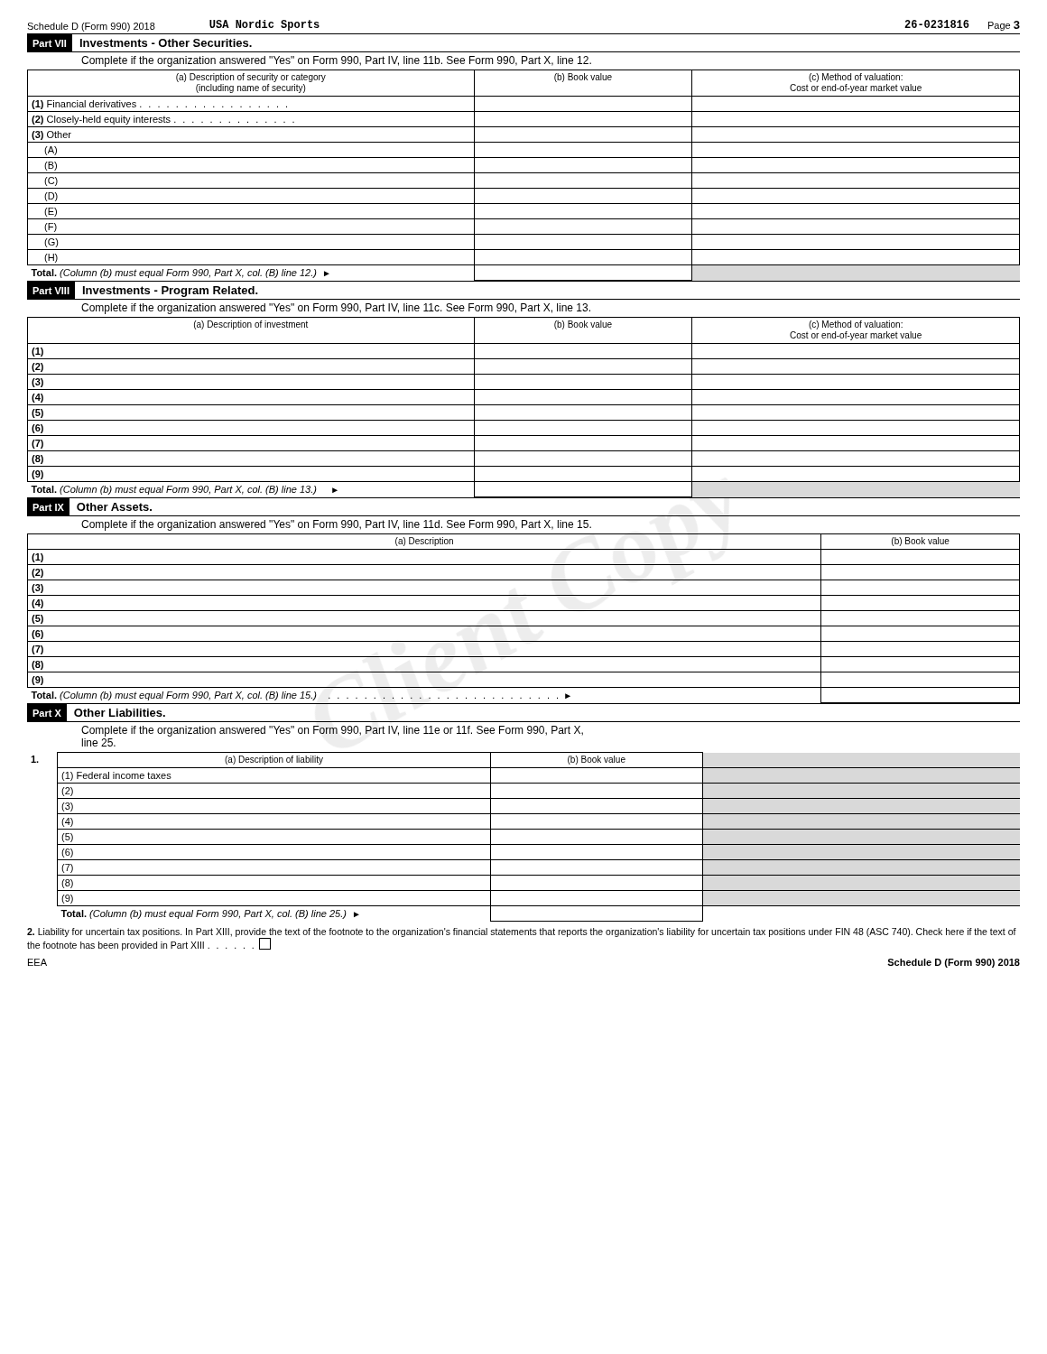Client Copy
Schedule D (Form 990) 2018
USA Nordic Sports
26-0231816
Page 3
Part VII
Investments - Other Securities.
Complete if the organization answered "Yes" on Form 990, Part IV, line 11b. See Form 990, Part X, line 12.
| (a) Description of security or category (including name of security) | (b) Book value | (c) Method of valuation: Cost or end-of-year market value |
| --- | --- | --- |
| (1) Financial derivatives . . . . . . . . . . . . . . . . . | | |
| (2) Closely-held equity interests . . . . . . . . . . . . . . | | |
| (3) Other | | |
| (A) | | |
| (B) | | |
| (C) | | |
| (D) | | |
| (E) | | |
| (F) | | |
| (G) | | |
| (H) | | |
| Total. (Column (b) must equal Form 990, Part X, col. (B) line 12.) ► | | |
Part VIII
Investments - Program Related.
Complete if the organization answered "Yes" on Form 990, Part IV, line 11c. See Form 990, Part X, line 13.
| (a) Description of investment | (b) Book value | (c) Method of valuation: Cost or end-of-year market value |
| --- | --- | --- |
| (1) | | |
| (2) | | |
| (3) | | |
| (4) | | |
| (5) | | |
| (6) | | |
| (7) | | |
| (8) | | |
| (9) | | |
| Total. (Column (b) must equal Form 990, Part X, col. (B) line 13.) ► | | |
Part IX
Other Assets.
Complete if the organization answered "Yes" on Form 990, Part IV, line 11d. See Form 990, Part X, line 15.
| (a) Description | (b) Book value |
| --- | --- |
| (1) | |
| (2) | |
| (3) | |
| (4) | |
| (5) | |
| (6) | |
| (7) | |
| (8) | |
| (9) | |
| Total. (Column (b) must equal Form 990, Part X, col. (B) line 15.) . . . . . . . . . . . . . . . . . . . . . . . . . . ► | |
Part X
Other Liabilities.
Complete if the organization answered "Yes" on Form 990, Part IV, line 11e or 11f. See Form 990, Part X,
line 25.
| 1. | / (a) Description of liability / (b) Book value / / / --- / --- / --- / / (1) Federal income taxes / / / / (2) / / / / (3) / / / / (4) / / / / (5) / / / / (6) / / / / (7) / / / / (8) / / / / (9) / / / / Total. (Column (b) must equal Form 990, Part X, col. (B) line 25.) ► / / / |
2. Liability for uncertain tax positions. In Part XIII, provide the text of the footnote to the organization's financial statements that reports the organization's liability for uncertain tax positions under FIN 48 (ASC 740). Check here if the text of the footnote has been provided in Part XIII . . . . . .
EEA
Schedule D (Form 990) 2018